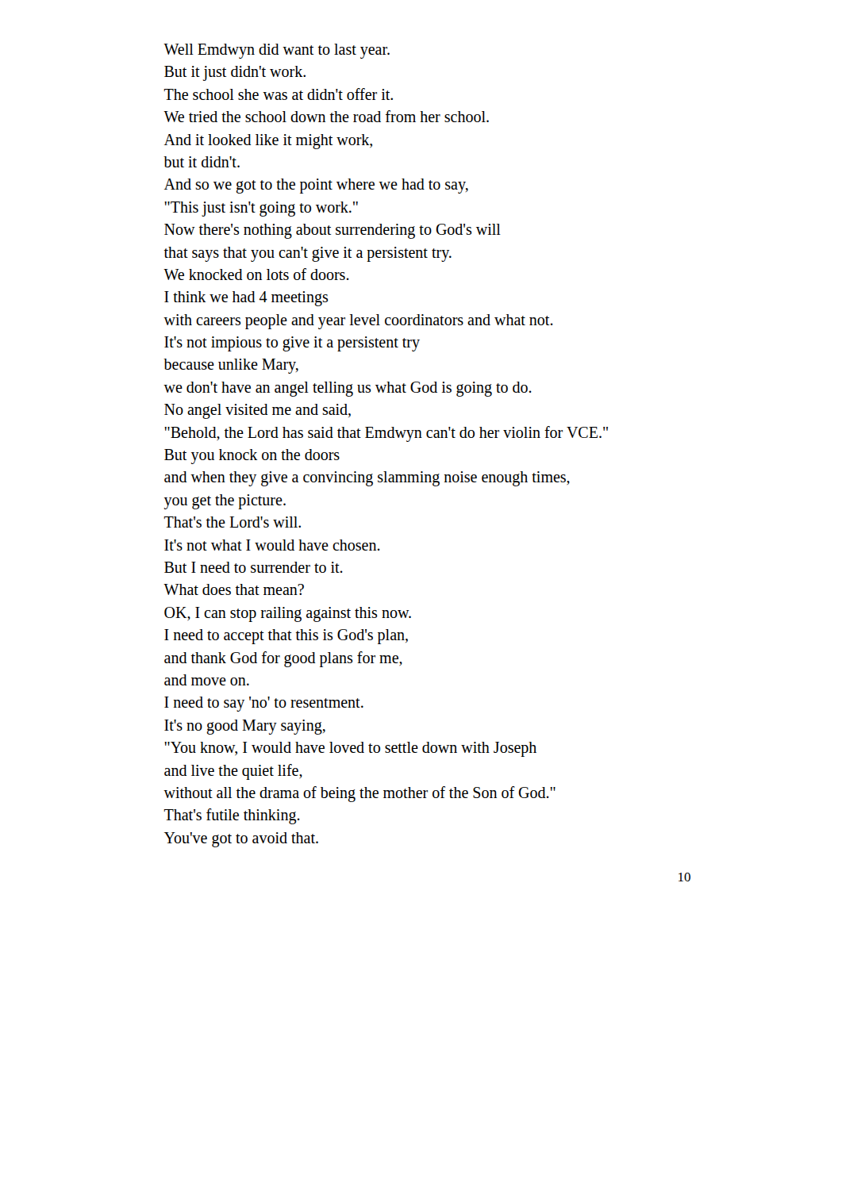Well Emdwyn did want to last year.
But it just didn't work.
The school she was at didn't offer it.
We tried the school down the road from her school.
And it looked like it might work,
but it didn't.
And so we got to the point where we had to say,
"This just isn't going to work."
Now there's nothing about surrendering to God's will
that says that you can't give it a persistent try.
We knocked on lots of doors.
I think we had 4 meetings
with careers people and year level coordinators and what not.
It's not impious to give it a persistent try
because unlike Mary,
we don't have an angel telling us what God is going to do.
No angel visited me and said,
"Behold, the Lord has said that Emdwyn can't do her violin for VCE."
But you knock on the doors
and when they give a convincing slamming noise enough times,
you get the picture.
That's the Lord's will.
It's not what I would have chosen.
But I need to surrender to it.
What does that mean?
OK, I can stop railing against this now.
I need to accept that this is God's plan,
and thank God for good plans for me,
and move on.
I need to say 'no' to resentment.
It's no good Mary saying,
"You know, I would have loved to settle down with Joseph
and live the quiet life,
without all the drama of being the mother of the Son of God."
That's futile thinking.
You've got to avoid that.
10